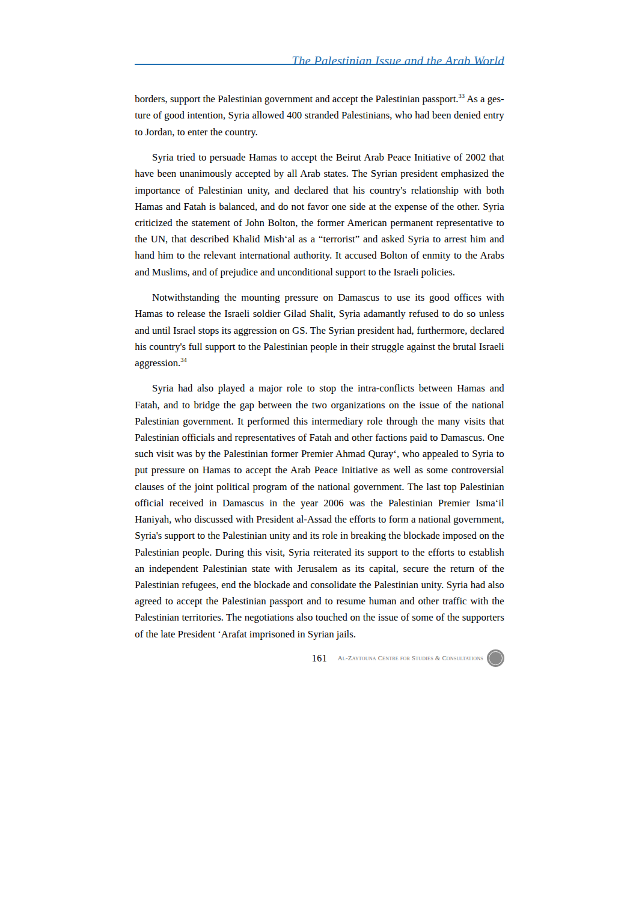The Palestinian Issue and the Arab World
borders, support the Palestinian government and accept the Palestinian passport.33 As a gesture of good intention, Syria allowed 400 stranded Palestinians, who had been denied entry to Jordan, to enter the country.
Syria tried to persuade Hamas to accept the Beirut Arab Peace Initiative of 2002 that have been unanimously accepted by all Arab states. The Syrian president emphasized the importance of Palestinian unity, and declared that his country's relationship with both Hamas and Fatah is balanced, and do not favor one side at the expense of the other. Syria criticized the statement of John Bolton, the former American permanent representative to the UN, that described Khalid Mish‘al as a “terrorist” and asked Syria to arrest him and hand him to the relevant international authority. It accused Bolton of enmity to the Arabs and Muslims, and of prejudice and unconditional support to the Israeli policies.
Notwithstanding the mounting pressure on Damascus to use its good offices with Hamas to release the Israeli soldier Gilad Shalit, Syria adamantly refused to do so unless and until Israel stops its aggression on GS. The Syrian president had, furthermore, declared his country's full support to the Palestinian people in their struggle against the brutal Israeli aggression.34
Syria had also played a major role to stop the intra-conflicts between Hamas and Fatah, and to bridge the gap between the two organizations on the issue of the national Palestinian government. It performed this intermediary role through the many visits that Palestinian officials and representatives of Fatah and other factions paid to Damascus. One such visit was by the Palestinian former Premier Ahmad Quray‘, who appealed to Syria to put pressure on Hamas to accept the Arab Peace Initiative as well as some controversial clauses of the joint political program of the national government. The last top Palestinian official received in Damascus in the year 2006 was the Palestinian Premier Isma‘il Haniyah, who discussed with President al-Assad the efforts to form a national government, Syria's support to the Palestinian unity and its role in breaking the blockade imposed on the Palestinian people. During this visit, Syria reiterated its support to the efforts to establish an independent Palestinian state with Jerusalem as its capital, secure the return of the Palestinian refugees, end the blockade and consolidate the Palestinian unity. Syria had also agreed to accept the Palestinian passport and to resume human and other traffic with the Palestinian territories. The negotiations also touched on the issue of some of the supporters of the late President ‘Arafat imprisoned in Syrian jails.
161 Al-Zaytouna Centre for Studies & Consultations